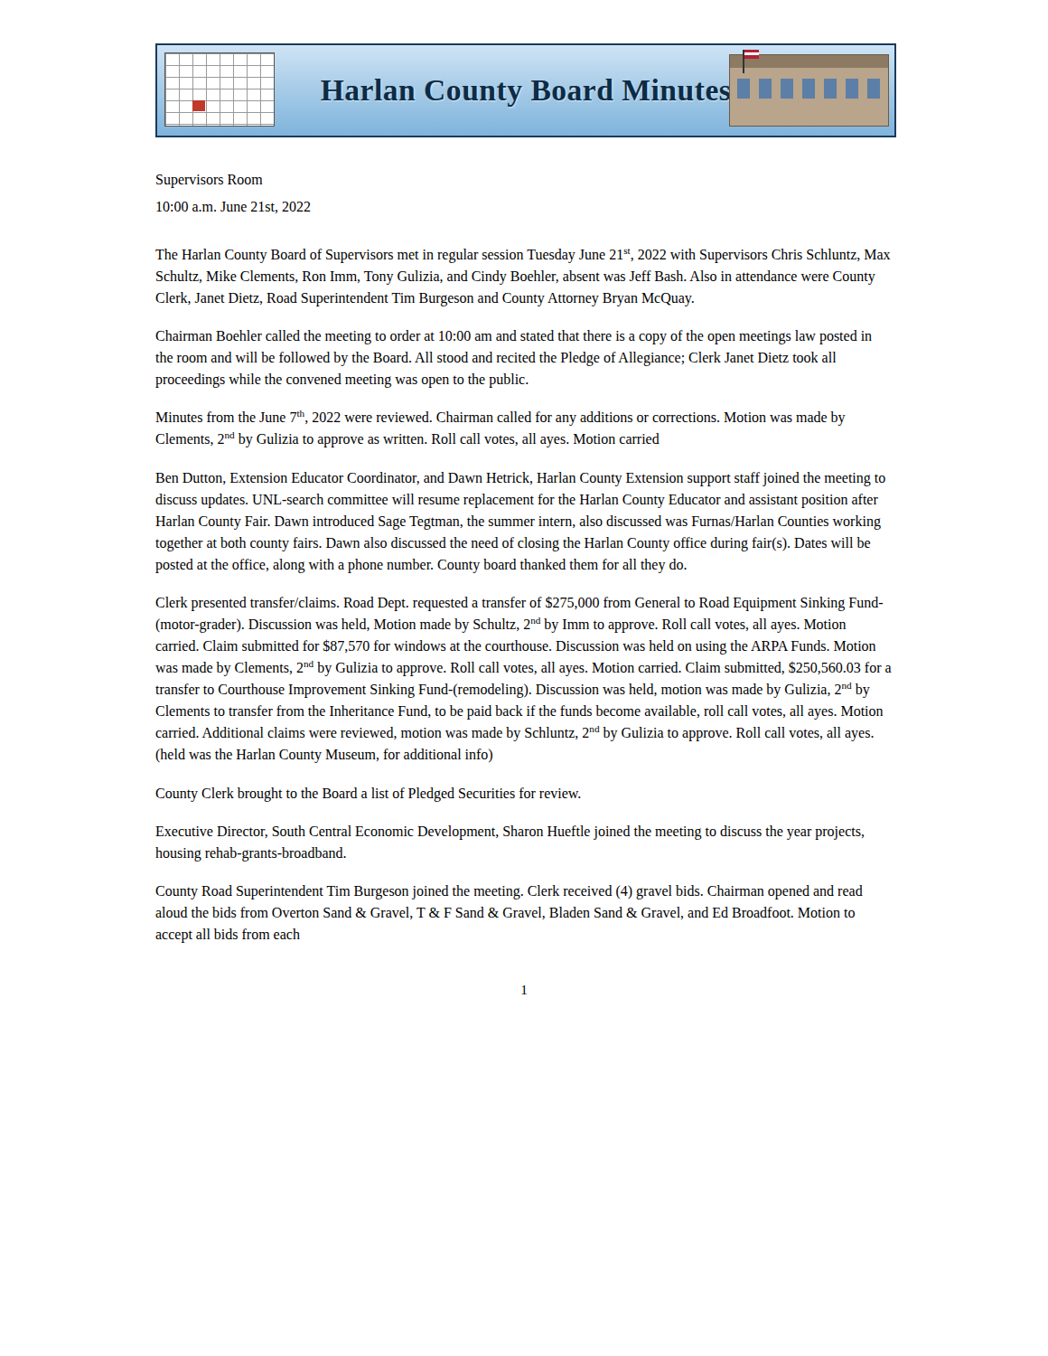Harlan County Board Minutes
Supervisors Room
10:00 a.m. June 21st, 2022
The Harlan County Board of Supervisors met in regular session Tuesday June 21st, 2022 with Supervisors Chris Schluntz, Max Schultz, Mike Clements, Ron Imm, Tony Gulizia, and Cindy Boehler, absent was Jeff Bash. Also in attendance were County Clerk, Janet Dietz, Road Superintendent Tim Burgeson and County Attorney Bryan McQuay.
Chairman Boehler called the meeting to order at 10:00 am and stated that there is a copy of the open meetings law posted in the room and will be followed by the Board. All stood and recited the Pledge of Allegiance; Clerk Janet Dietz took all proceedings while the convened meeting was open to the public.
Minutes from the June 7th, 2022 were reviewed. Chairman called for any additions or corrections. Motion was made by Clements, 2nd by Gulizia to approve as written. Roll call votes, all ayes. Motion carried
Ben Dutton, Extension Educator Coordinator, and Dawn Hetrick, Harlan County Extension support staff joined the meeting to discuss updates. UNL-search committee will resume replacement for the Harlan County Educator and assistant position after Harlan County Fair. Dawn introduced Sage Tegtman, the summer intern, also discussed was Furnas/Harlan Counties working together at both county fairs. Dawn also discussed the need of closing the Harlan County office during fair(s). Dates will be posted at the office, along with a phone number. County board thanked them for all they do.
Clerk presented transfer/claims. Road Dept. requested a transfer of $275,000 from General to Road Equipment Sinking Fund-(motor-grader). Discussion was held, Motion made by Schultz, 2nd by Imm to approve. Roll call votes, all ayes. Motion carried. Claim submitted for $87,570 for windows at the courthouse. Discussion was held on using the ARPA Funds. Motion was made by Clements, 2nd by Gulizia to approve. Roll call votes, all ayes. Motion carried. Claim submitted, $250,560.03 for a transfer to Courthouse Improvement Sinking Fund-(remodeling). Discussion was held, motion was made by Gulizia, 2nd by Clements to transfer from the Inheritance Fund, to be paid back if the funds become available, roll call votes, all ayes. Motion carried. Additional claims were reviewed, motion was made by Schluntz, 2nd by Gulizia to approve. Roll call votes, all ayes.(held was the Harlan County Museum, for additional info)
County Clerk brought to the Board a list of Pledged Securities for review.
Executive Director, South Central Economic Development, Sharon Hueftle joined the meeting to discuss the year projects, housing rehab-grants-broadband.
County Road Superintendent Tim Burgeson joined the meeting. Clerk received (4) gravel bids. Chairman opened and read aloud the bids from Overton Sand & Gravel, T & F Sand & Gravel, Bladen Sand & Gravel, and Ed Broadfoot. Motion to accept all bids from each
1